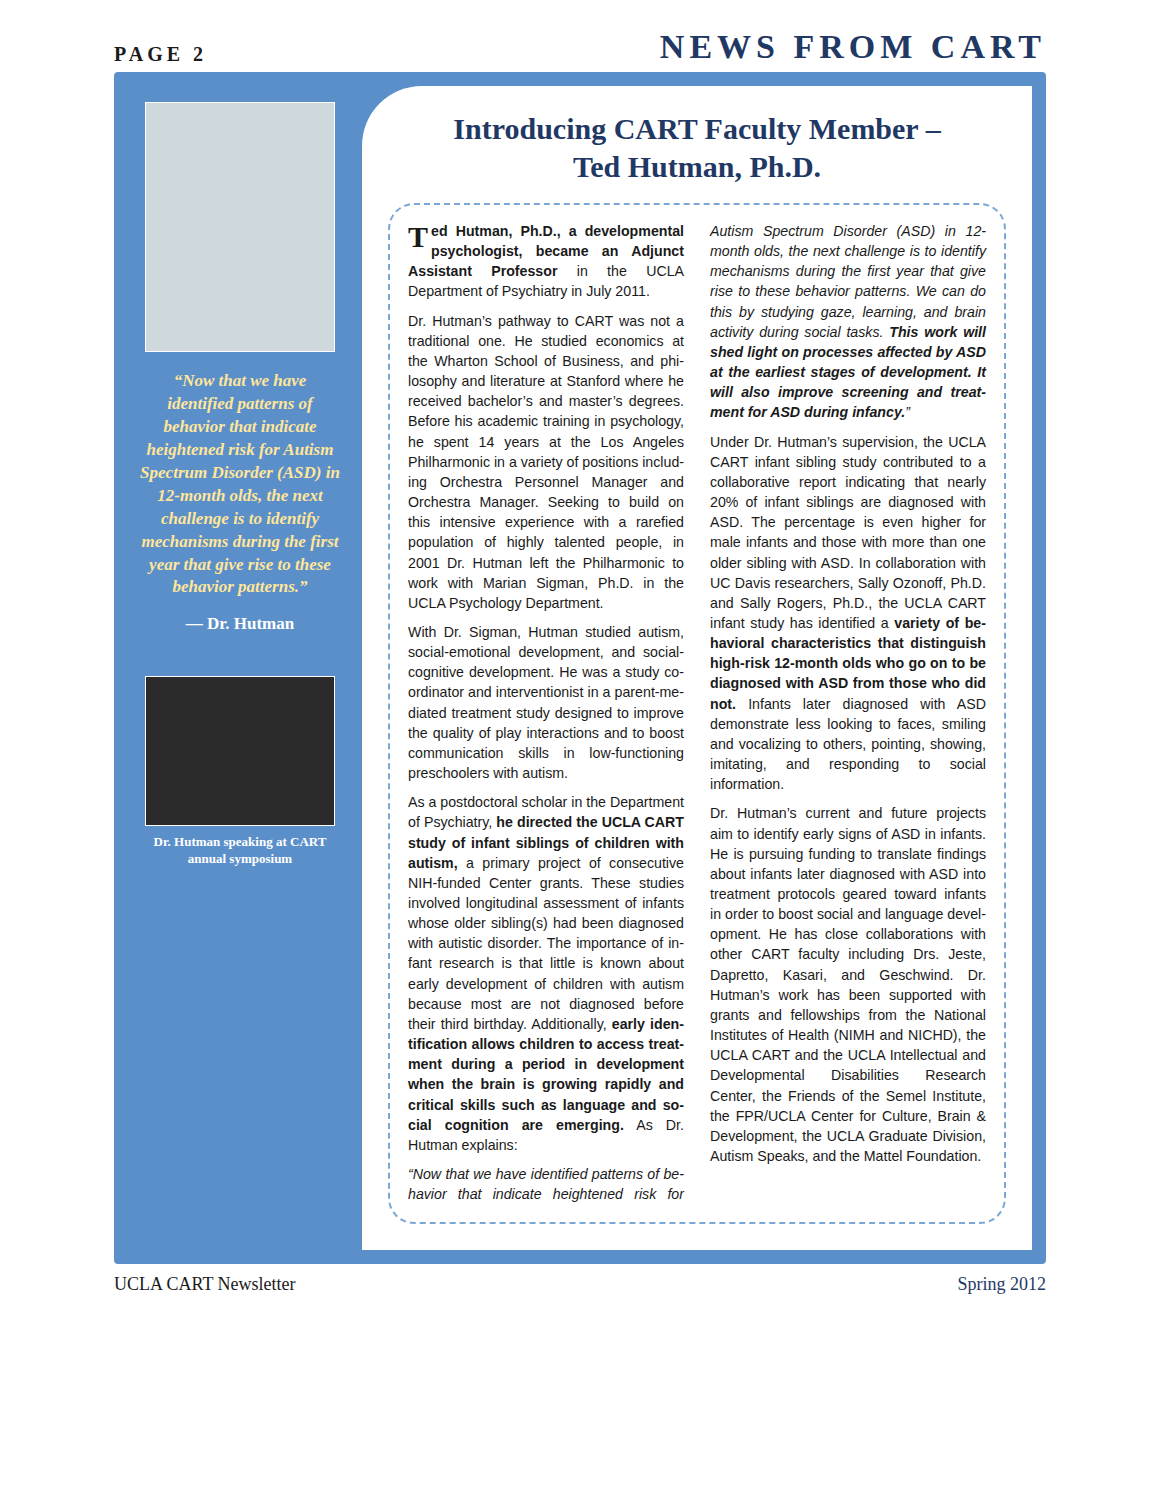PAGE 2
NEWS FROM CART
“Now that we have identified patterns of behavior that indicate heightened risk for Autism Spectrum Disorder (ASD) in 12-month olds, the next challenge is to identify mechanisms during the first year that give rise to these behavior patterns.” — Dr. Hutman
Dr. Hutman speaking at CART annual symposium
Introducing CART Faculty Member –
Ted Hutman, Ph.D.
Ted Hutman, Ph.D., a developmental psychologist, became an Adjunct Assistant Professor in the UCLA Department of Psychiatry in July 2011.
Dr. Hutman’s pathway to CART was not a traditional one. He studied economics at the Wharton School of Business, and philosophy and literature at Stanford where he received bachelor’s and master’s degrees. Before his academic training in psychology, he spent 14 years at the Los Angeles Philharmonic in a variety of positions including Orchestra Personnel Manager and Orchestra Manager. Seeking to build on this intensive experience with a rarefied population of highly talented people, in 2001 Dr. Hutman left the Philharmonic to work with Marian Sigman, Ph.D. in the UCLA Psychology Department.
With Dr. Sigman, Hutman studied autism, social-emotional development, and social-cognitive development. He was a study coordinator and interventionist in a parent-mediated treatment study designed to improve the quality of play interactions and to boost communication skills in low-functioning preschoolers with autism.
As a postdoctoral scholar in the Department of Psychiatry, he directed the UCLA CART study of infant siblings of children with autism, a primary project of consecutive NIH-funded Center grants. These studies involved longitudinal assessment of infants whose older sibling(s) had been diagnosed with autistic disorder. The importance of infant research is that little is known about early development of children with autism because most are not diagnosed before their third birthday. Additionally, early identification allows children to access treatment during a period in development when the brain is growing rapidly and critical skills such as language and social cognition are emerging. As Dr. Hutman explains:
“Now that we have identified patterns of behavior that indicate heightened risk for Autism Spectrum Disorder (ASD) in 12-month olds, the next challenge is to identify mechanisms during the first year that give rise to these behavior patterns. We can do this by studying gaze, learning, and brain activity during social tasks. This work will shed light on processes affected by ASD at the earliest stages of development. It will also improve screening and treatment for ASD during infancy.”
Under Dr. Hutman’s supervision, the UCLA CART infant sibling study contributed to a collaborative report indicating that nearly 20% of infant siblings are diagnosed with ASD. The percentage is even higher for male infants and those with more than one older sibling with ASD. In collaboration with UC Davis researchers, Sally Ozonoff, Ph.D. and Sally Rogers, Ph.D., the UCLA CART infant study has identified a variety of behavioral characteristics that distinguish high-risk 12-month olds who go on to be diagnosed with ASD from those who did not. Infants later diagnosed with ASD demonstrate less looking to faces, smiling and vocalizing to others, pointing, showing, imitating, and responding to social information.
Dr. Hutman’s current and future projects aim to identify early signs of ASD in infants. He is pursuing funding to translate findings about infants later diagnosed with ASD into treatment protocols geared toward infants in order to boost social and language development. He has close collaborations with other CART faculty including Drs. Jeste, Dapretto, Kasari, and Geschwind. Dr. Hutman’s work has been supported with grants and fellowships from the National Institutes of Health (NIMH and NICHD), the UCLA CART and the UCLA Intellectual and Developmental Disabilities Research Center, the Friends of the Semel Institute, the FPR/UCLA Center for Culture, Brain & Development, the UCLA Graduate Division, Autism Speaks, and the Mattel Foundation.
UCLA CART Newsletter
Spring 2012